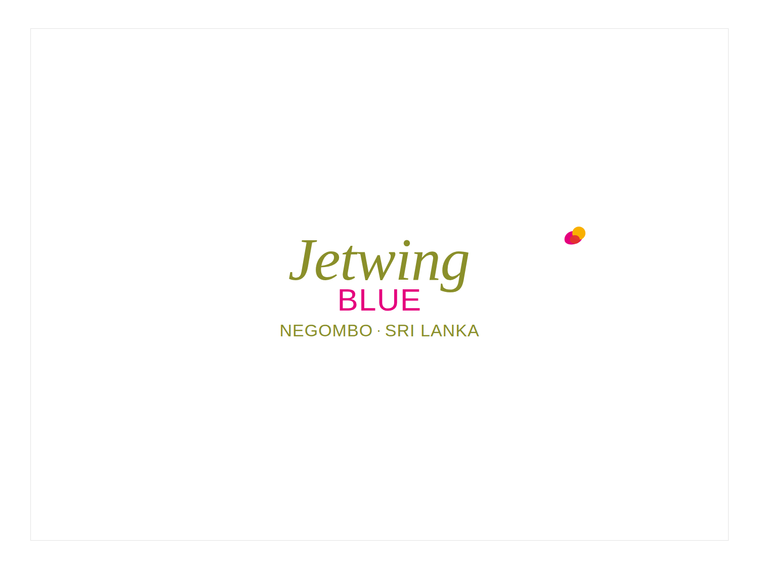Jetwing
BLUE
NEGOMBO·SRI LANKA